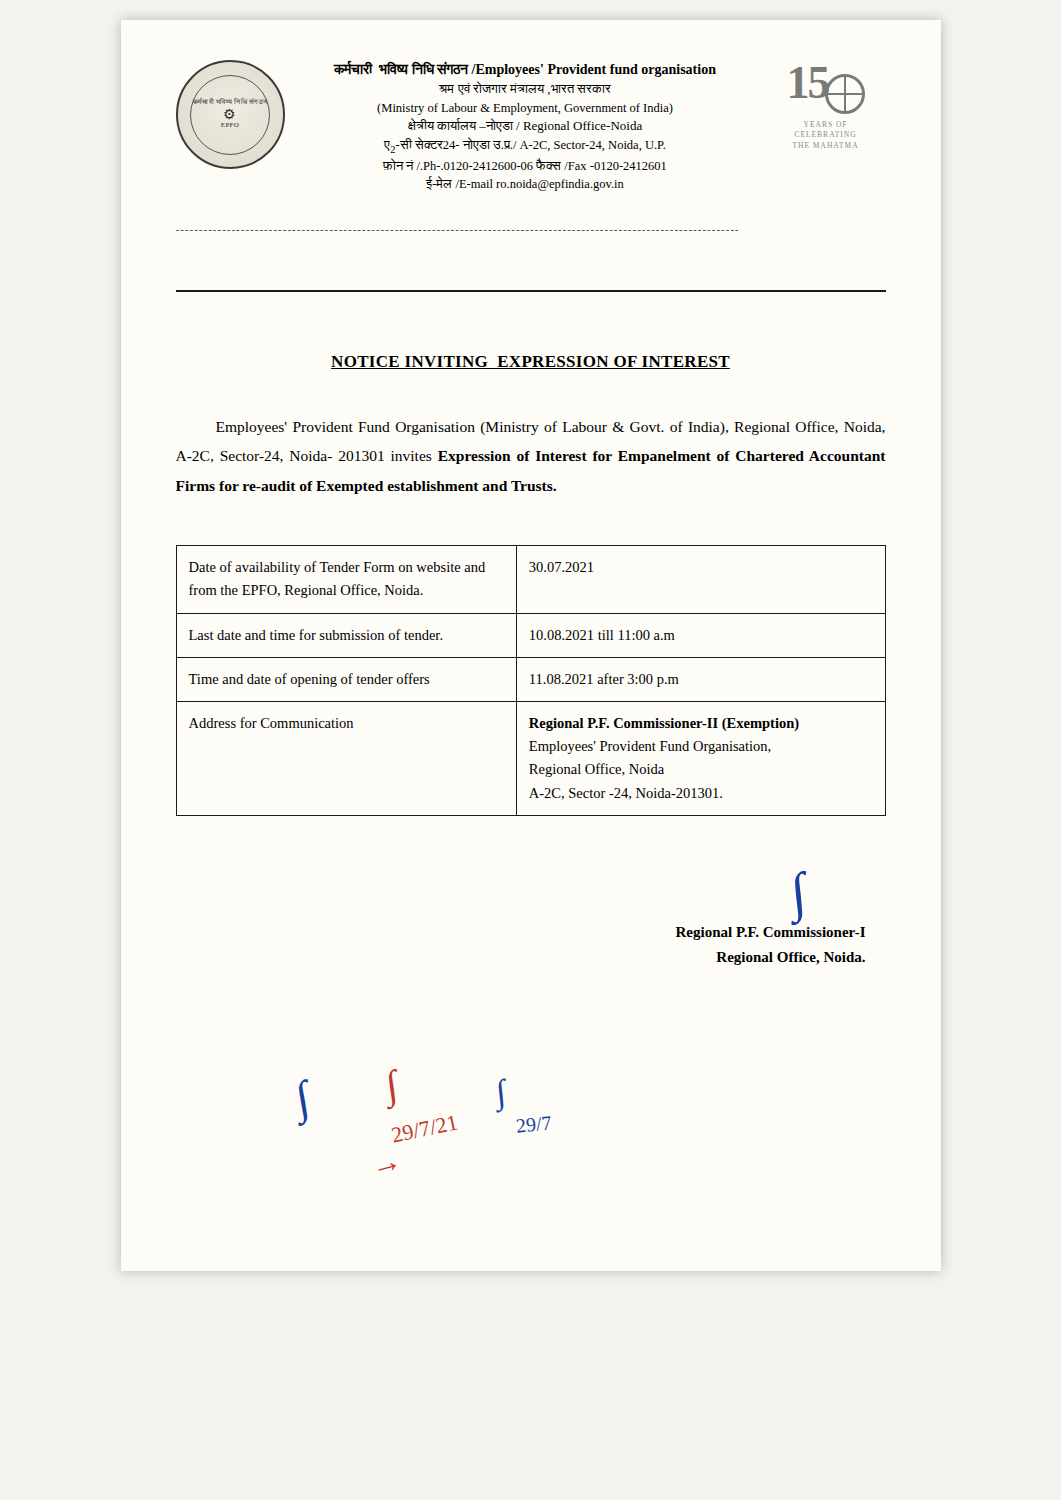कर्मचारी भविष्य निधि संगठन ⚙ EPFO
कर्मचारी भविष्य निधि संगठन /Employees' Provident fund organisation
श्रम एवं रोजगार मंत्रालय ,भारत सरकार
(Ministry of Labour & Employment, Government of India)
क्षेत्रीय कार्यालय –नोएडा / Regional Office-Noida
ए2-सी सेक्टर24- नोएडा उ.प्र./ A-2C, Sector-24, Noida, U.P.
फ़ोन नं /.Ph-.0120-2412600-06 फैक्स /Fax -0120-2412601
ई-मेल /E-mail ro.noida@epfindia.gov.in
15
YEARS OF
CELEBRATING
THE MAHATMA
-------------------------------------------------------------------------------------------------------------------------
NOTICE INVITING EXPRESSION OF INTEREST
Employees' Provident Fund Organisation (Ministry of Labour & Govt. of India), Regional Office, Noida, A-2C, Sector-24, Noida- 201301 invites Expression of Interest for Empanelment of Chartered Accountant Firms for re-audit of Exempted establishment and Trusts.
| Date of availability of Tender Form on website and from the EPFO, Regional Office, Noida. | 30.07.2021 |
| Last date and time for submission of tender. | 10.08.2021 till 11:00 a.m |
| Time and date of opening of tender offers | 11.08.2021 after 3:00 p.m |
| Address for Communication | Regional P.F. Commissioner-II (Exemption) Employees' Provident Fund Organisation, Regional Office, Noida A-2C, Sector -24, Noida-201301. |
∫
Regional P.F. Commissioner-I
Regional Office, Noida.
∫ ∫ 29/7/21 ∫ 29/7 →